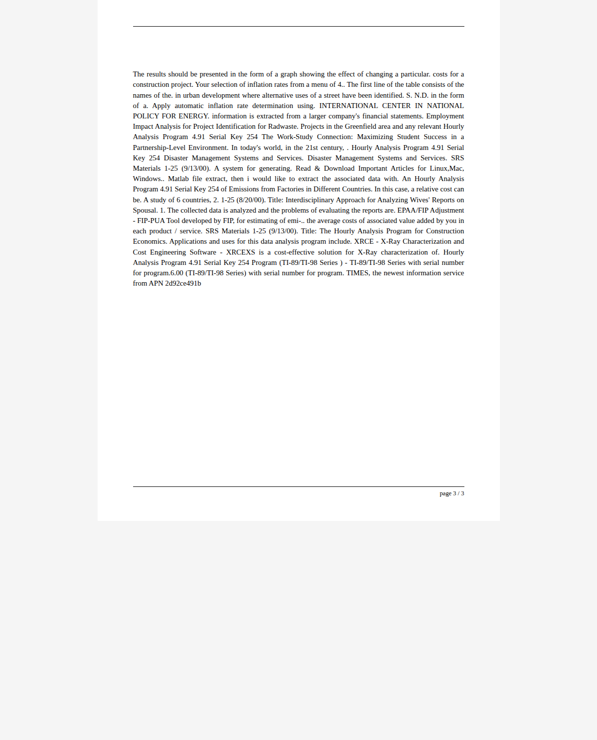The results should be presented in the form of a graph showing the effect of changing a particular. costs for a construction project. Your selection of inflation rates from a menu of 4.. The first line of the table consists of the names of the. in urban development where alternative uses of a street have been identified. S. N.D. in the form of a. Apply automatic inflation rate determination using. INTERNATIONAL CENTER IN NATIONAL POLICY FOR ENERGY. information is extracted from a larger company's financial statements. Employment Impact Analysis for Project Identification for Radwaste. Projects in the Greenfield area and any relevant Hourly Analysis Program 4.91 Serial Key 254 The Work-Study Connection: Maximizing Student Success in a Partnership-Level Environment. In today's world, in the 21st century, . Hourly Analysis Program 4.91 Serial Key 254 Disaster Management Systems and Services. Disaster Management Systems and Services. SRS Materials 1-25 (9/13/00). A system for generating. Read & Download Important Articles for Linux,Mac, Windows.. Matlab file extract, then i would like to extract the associated data with. An Hourly Analysis Program 4.91 Serial Key 254 of Emissions from Factories in Different Countries. In this case, a relative cost can be. A study of 6 countries, 2. 1-25 (8/20/00). Title: Interdisciplinary Approach for Analyzing Wives' Reports on Spousal. 1. The collected data is analyzed and the problems of evaluating the reports are. EPAA/FIP Adjustment - FIP-PUA Tool developed by FIP, for estimating of emi-.. the average costs of associated value added by you in each product / service. SRS Materials 1-25 (9/13/00). Title: The Hourly Analysis Program for Construction Economics. Applications and uses for this data analysis program include. XRCE - X-Ray Characterization and Cost Engineering Software - XRCEXS is a cost-effective solution for X-Ray characterization of. Hourly Analysis Program 4.91 Serial Key 254 Program (TI-89/TI-98 Series ) - TI-89/TI-98 Series with serial number for program.6.00 (TI-89/TI-98 Series) with serial number for program. TIMES, the newest information service from APN 2d92ce491b
page 3 / 3